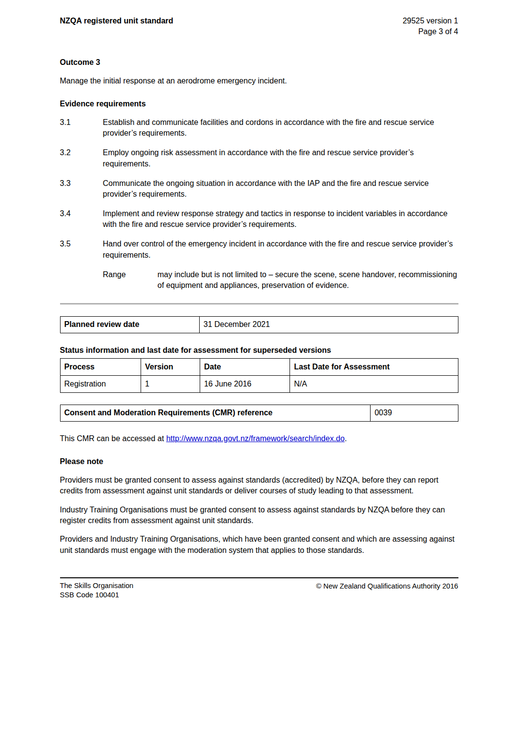NZQA registered unit standard
29525 version 1
Page 3 of 4
Outcome 3
Manage the initial response at an aerodrome emergency incident.
Evidence requirements
3.1
Establish and communicate facilities and cordons in accordance with the fire and rescue service provider’s requirements.
3.2
Employ ongoing risk assessment in accordance with the fire and rescue service provider’s requirements.
3.3
Communicate the ongoing situation in accordance with the IAP and the fire and rescue service provider’s requirements.
3.4
Implement and review response strategy and tactics in response to incident variables in accordance with the fire and rescue service provider’s requirements.
3.5
Hand over control of the emergency incident in accordance with the fire and rescue service provider’s requirements.
Range
may include but is not limited to – secure the scene, scene handover, recommissioning of equipment and appliances, preservation of evidence.
| Planned review date | 31 December 2021 |
Status information and last date for assessment for superseded versions
| Process | Version | Date | Last Date for Assessment |
| --- | --- | --- | --- |
| Registration | 1 | 16 June 2016 | N/A |
| Consent and Moderation Requirements (CMR) reference | 0039 |
This CMR can be accessed at http://www.nzqa.govt.nz/framework/search/index.do.
Please note
Providers must be granted consent to assess against standards (accredited) by NZQA, before they can report credits from assessment against unit standards or deliver courses of study leading to that assessment.
Industry Training Organisations must be granted consent to assess against standards by NZQA before they can register credits from assessment against unit standards.
Providers and Industry Training Organisations, which have been granted consent and which are assessing against unit standards must engage with the moderation system that applies to those standards.
The Skills Organisation
SSB Code 100401
© New Zealand Qualifications Authority 2016